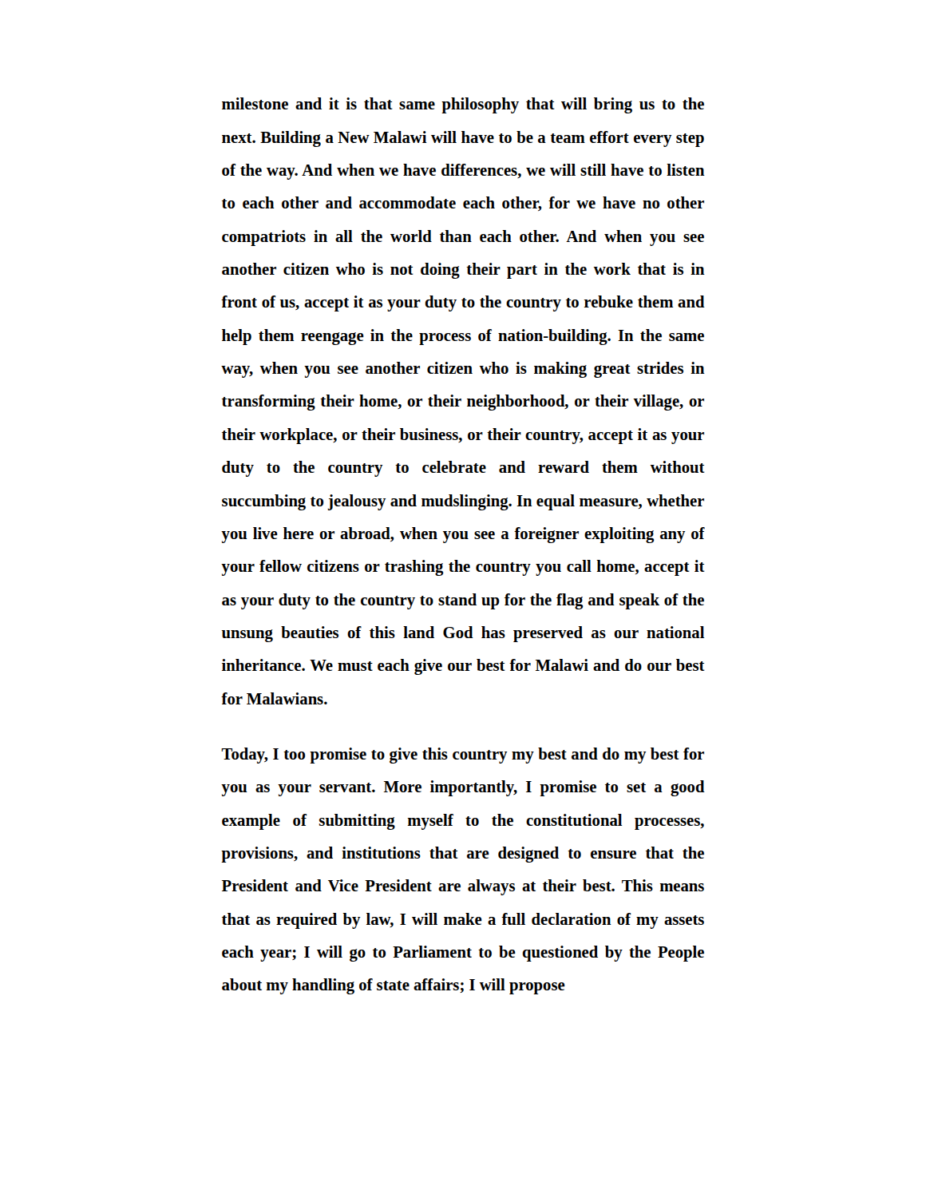milestone and it is that same philosophy that will bring us to the next. Building a New Malawi will have to be a team effort every step of the way. And when we have differences, we will still have to listen to each other and accommodate each other, for we have no other compatriots in all the world than each other. And when you see another citizen who is not doing their part in the work that is in front of us, accept it as your duty to the country to rebuke them and help them reengage in the process of nation-building. In the same way, when you see another citizen who is making great strides in transforming their home, or their neighborhood, or their village, or their workplace, or their business, or their country, accept it as your duty to the country to celebrate and reward them without succumbing to jealousy and mudslinging. In equal measure, whether you live here or abroad, when you see a foreigner exploiting any of your fellow citizens or trashing the country you call home, accept it as your duty to the country to stand up for the flag and speak of the unsung beauties of this land God has preserved as our national inheritance. We must each give our best for Malawi and do our best for Malawians.
Today, I too promise to give this country my best and do my best for you as your servant. More importantly, I promise to set a good example of submitting myself to the constitutional processes, provisions, and institutions that are designed to ensure that the President and Vice President are always at their best. This means that as required by law, I will make a full declaration of my assets each year; I will go to Parliament to be questioned by the People about my handling of state affairs; I will propose